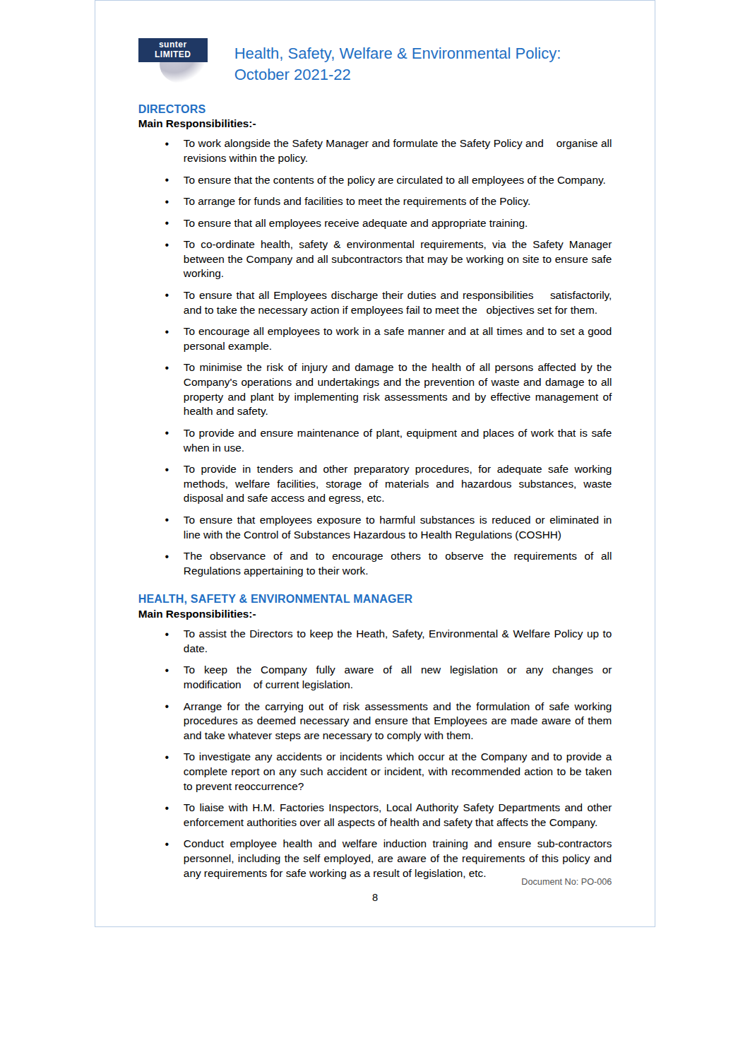sunter
LIMITED
Health, Safety, Welfare & Environmental Policy: October 2021-22
DIRECTORS
Main Responsibilities:-
To work alongside the Safety Manager and formulate the Safety Policy and organise all revisions within the policy.
To ensure that the contents of the policy are circulated to all employees of the Company.
To arrange for funds and facilities to meet the requirements of the Policy.
To ensure that all employees receive adequate and appropriate training.
To co-ordinate health, safety & environmental requirements, via the Safety Manager between the Company and all subcontractors that may be working on site to ensure safe working.
To ensure that all Employees discharge their duties and responsibilities satisfactorily, and to take the necessary action if employees fail to meet the objectives set for them.
To encourage all employees to work in a safe manner and at all times and to set a good personal example.
To minimise the risk of injury and damage to the health of all persons affected by the Company's operations and undertakings and the prevention of waste and damage to all property and plant by implementing risk assessments and by effective management of health and safety.
To provide and ensure maintenance of plant, equipment and places of work that is safe when in use.
To provide in tenders and other preparatory procedures, for adequate safe working methods, welfare facilities, storage of materials and hazardous substances, waste disposal and safe access and egress, etc.
To ensure that employees exposure to harmful substances is reduced or eliminated in line with the Control of Substances Hazardous to Health Regulations (COSHH)
The observance of and to encourage others to observe the requirements of all Regulations appertaining to their work.
HEALTH, SAFETY & ENVIRONMENTAL MANAGER
Main Responsibilities:-
To assist the Directors to keep the Heath, Safety, Environmental & Welfare Policy up to date.
To keep the Company fully aware of all new legislation or any changes or modification of current legislation.
Arrange for the carrying out of risk assessments and the formulation of safe working procedures as deemed necessary and ensure that Employees are made aware of them and take whatever steps are necessary to comply with them.
To investigate any accidents or incidents which occur at the Company and to provide a complete report on any such accident or incident, with recommended action to be taken to prevent reoccurrence?
To liaise with H.M. Factories Inspectors, Local Authority Safety Departments and other enforcement authorities over all aspects of health and safety that affects the Company.
Conduct employee health and welfare induction training and ensure sub-contractors personnel, including the self employed, are aware of the requirements of this policy and any requirements for safe working as a result of legislation, etc.
Document No: PO-006
8